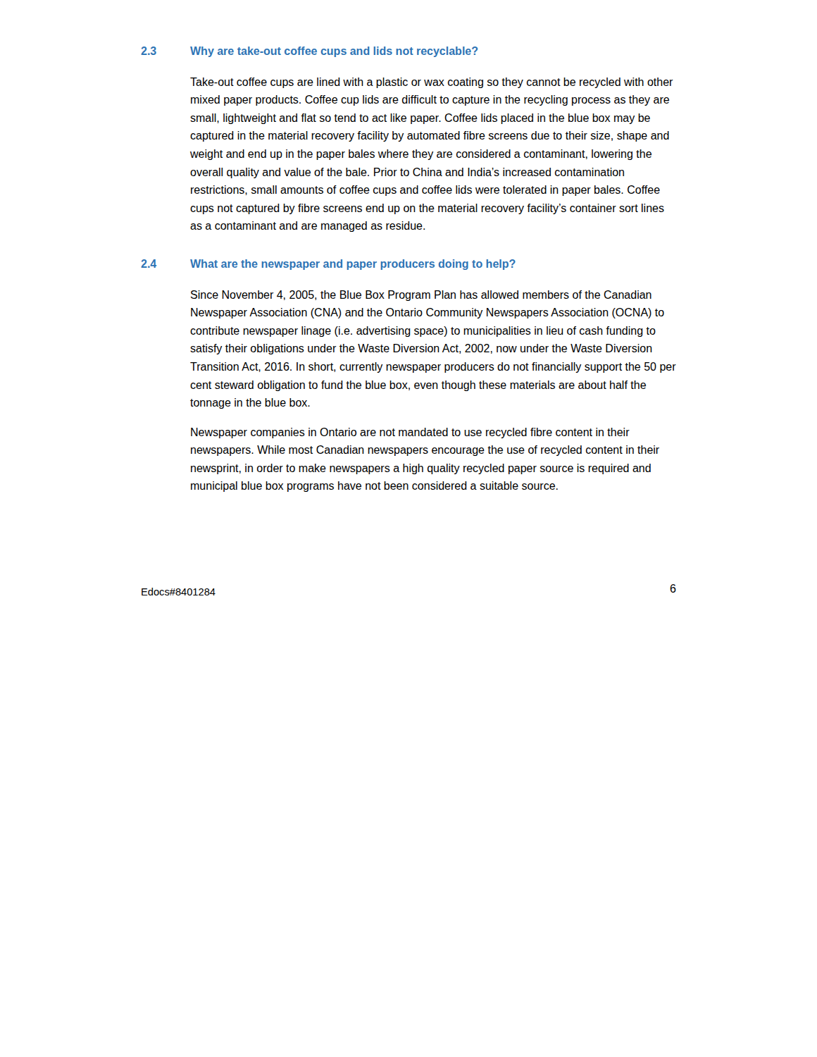2.3 Why are take-out coffee cups and lids not recyclable?
Take-out coffee cups are lined with a plastic or wax coating so they cannot be recycled with other mixed paper products. Coffee cup lids are difficult to capture in the recycling process as they are small, lightweight and flat so tend to act like paper. Coffee lids placed in the blue box may be captured in the material recovery facility by automated fibre screens due to their size, shape and weight and end up in the paper bales where they are considered a contaminant, lowering the overall quality and value of the bale. Prior to China and India’s increased contamination restrictions, small amounts of coffee cups and coffee lids were tolerated in paper bales. Coffee cups not captured by fibre screens end up on the material recovery facility’s container sort lines as a contaminant and are managed as residue.
2.4 What are the newspaper and paper producers doing to help?
Since November 4, 2005, the Blue Box Program Plan has allowed members of the Canadian Newspaper Association (CNA) and the Ontario Community Newspapers Association (OCNA) to contribute newspaper linage (i.e. advertising space) to municipalities in lieu of cash funding to satisfy their obligations under the Waste Diversion Act, 2002, now under the Waste Diversion Transition Act, 2016. In short, currently newspaper producers do not financially support the 50 per cent steward obligation to fund the blue box, even though these materials are about half the tonnage in the blue box.
Newspaper companies in Ontario are not mandated to use recycled fibre content in their newspapers. While most Canadian newspapers encourage the use of recycled content in their newsprint, in order to make newspapers a high quality recycled paper source is required and municipal blue box programs have not been considered a suitable source.
Edocs#8401284
6